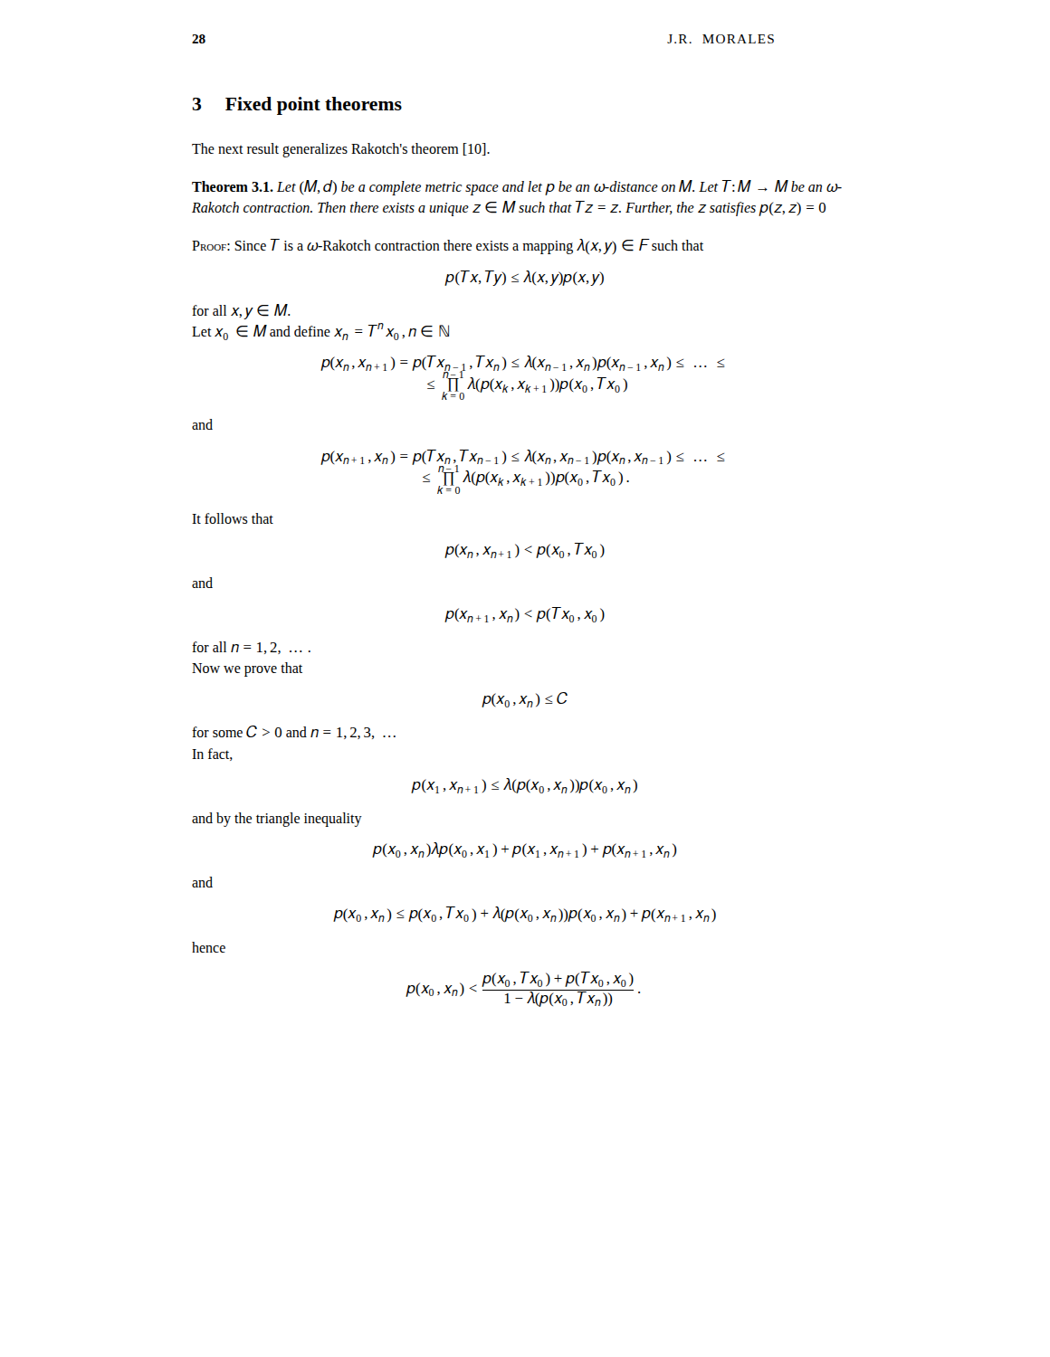28 J.R. MORALES
3 Fixed point theorems
The next result generalizes Rakotch's theorem [10].
Theorem 3.1. Let (M,d) be a complete metric space and let p be an ω-distance on M. Let T:M→M be an ω-Rakotch contraction. Then there exists a unique z∈M such that Tz=z. Further, the z satisfies p(z,z)=0
Proof: Since T is a ω-Rakotch contraction there exists a mapping λ(x,y)∈F such that
p(Tx,Ty) ≤ λ(x,y) p(x,y)
for all x,y∈M.
Let x0∈M and define xn=Tnx0,n∈ℕ
p(xn,xn+1) = p(Txn−1,Txn) ≤ λ(xn−1,xn) p(xn−1,xn) ≤…≤ ≤ ∏ k=0 n−1 λ(p(xk,xk+1)) p(x0,Tx0)
and
p(xn+1,xn) = p(Txn,Txn−1) ≤ λ(xn,xn−1) p(xn,xn−1) ≤…≤ ≤ ∏ k=0 n−1 λ(p(xk,xk+1)) p(x0,Tx0) .
It follows that
p(xn,xn+1) < p(x0,Tx0)
and
p(xn+1,xn) < p(Tx0,x0)
for all n=1,2,….
Now we prove that
p(x0,xn) ≤ C
for some C>0 and n=1,2,3,…
In fact,
p(x1,xn+1) ≤ λ(p(x0,xn)) p(x0,xn)
and by the triangle inequality
p(x0,xn) λ p(x0,x1) + p(x1,xn+1) + p(xn+1,xn)
and
p(x0,xn) ≤ p(x0,Tx0) + λ(p(x0,xn)) p(x0,xn) + p(xn+1,xn)
hence
p(x0,xn) < p(x0,Tx0) + p(Tx0,x0) 1− λ(p(x0,Txn)) .